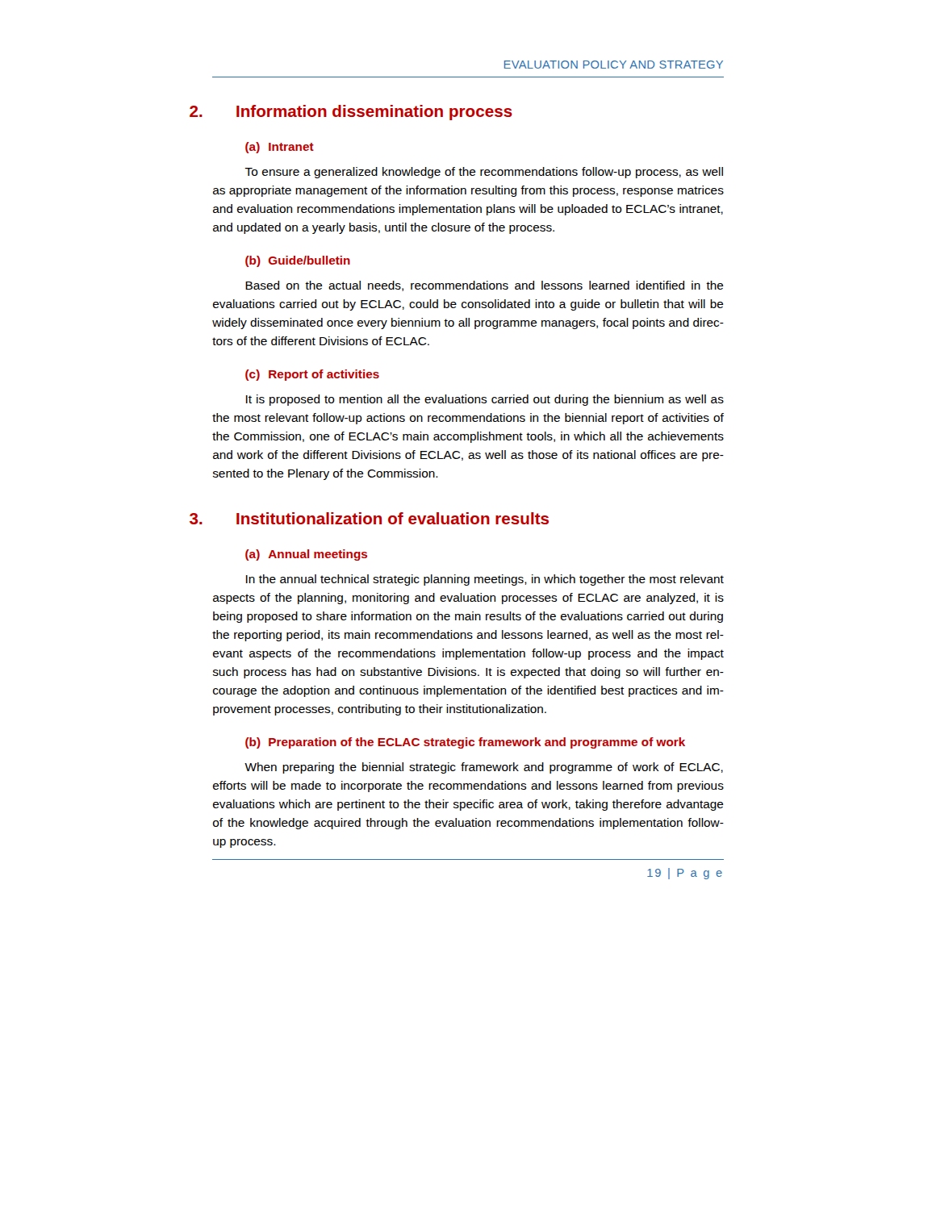EVALUATION POLICY AND STRATEGY
2. Information dissemination process
(a) Intranet
To ensure a generalized knowledge of the recommendations follow-up process, as well as appropriate management of the information resulting from this process, response matrices and evaluation recommendations implementation plans will be uploaded to ECLAC’s intranet, and updated on a yearly basis, until the closure of the process.
(b) Guide/bulletin
Based on the actual needs, recommendations and lessons learned identified in the evaluations carried out by ECLAC, could be consolidated into a guide or bulletin that will be widely disseminated once every biennium to all programme managers, focal points and directors of the different Divisions of ECLAC.
(c) Report of activities
It is proposed to mention all the evaluations carried out during the biennium as well as the most relevant follow-up actions on recommendations in the biennial report of activities of the Commission, one of ECLAC’s main accomplishment tools, in which all the achievements and work of the different Divisions of ECLAC, as well as those of its national offices are presented to the Plenary of the Commission.
3. Institutionalization of evaluation results
(a) Annual meetings
In the annual technical strategic planning meetings, in which together the most relevant aspects of the planning, monitoring and evaluation processes of ECLAC are analyzed, it is being proposed to share information on the main results of the evaluations carried out during the reporting period, its main recommendations and lessons learned, as well as the most relevant aspects of the recommendations implementation follow-up process and the impact such process has had on substantive Divisions. It is expected that doing so will further encourage the adoption and continuous implementation of the identified best practices and improvement processes, contributing to their institutionalization.
(b) Preparation of the ECLAC strategic framework and programme of work
When preparing the biennial strategic framework and programme of work of ECLAC, efforts will be made to incorporate the recommendations and lessons learned from previous evaluations which are pertinent to the their specific area of work, taking therefore advantage of the knowledge acquired through the evaluation recommendations implementation follow-up process.
19 | P a g e